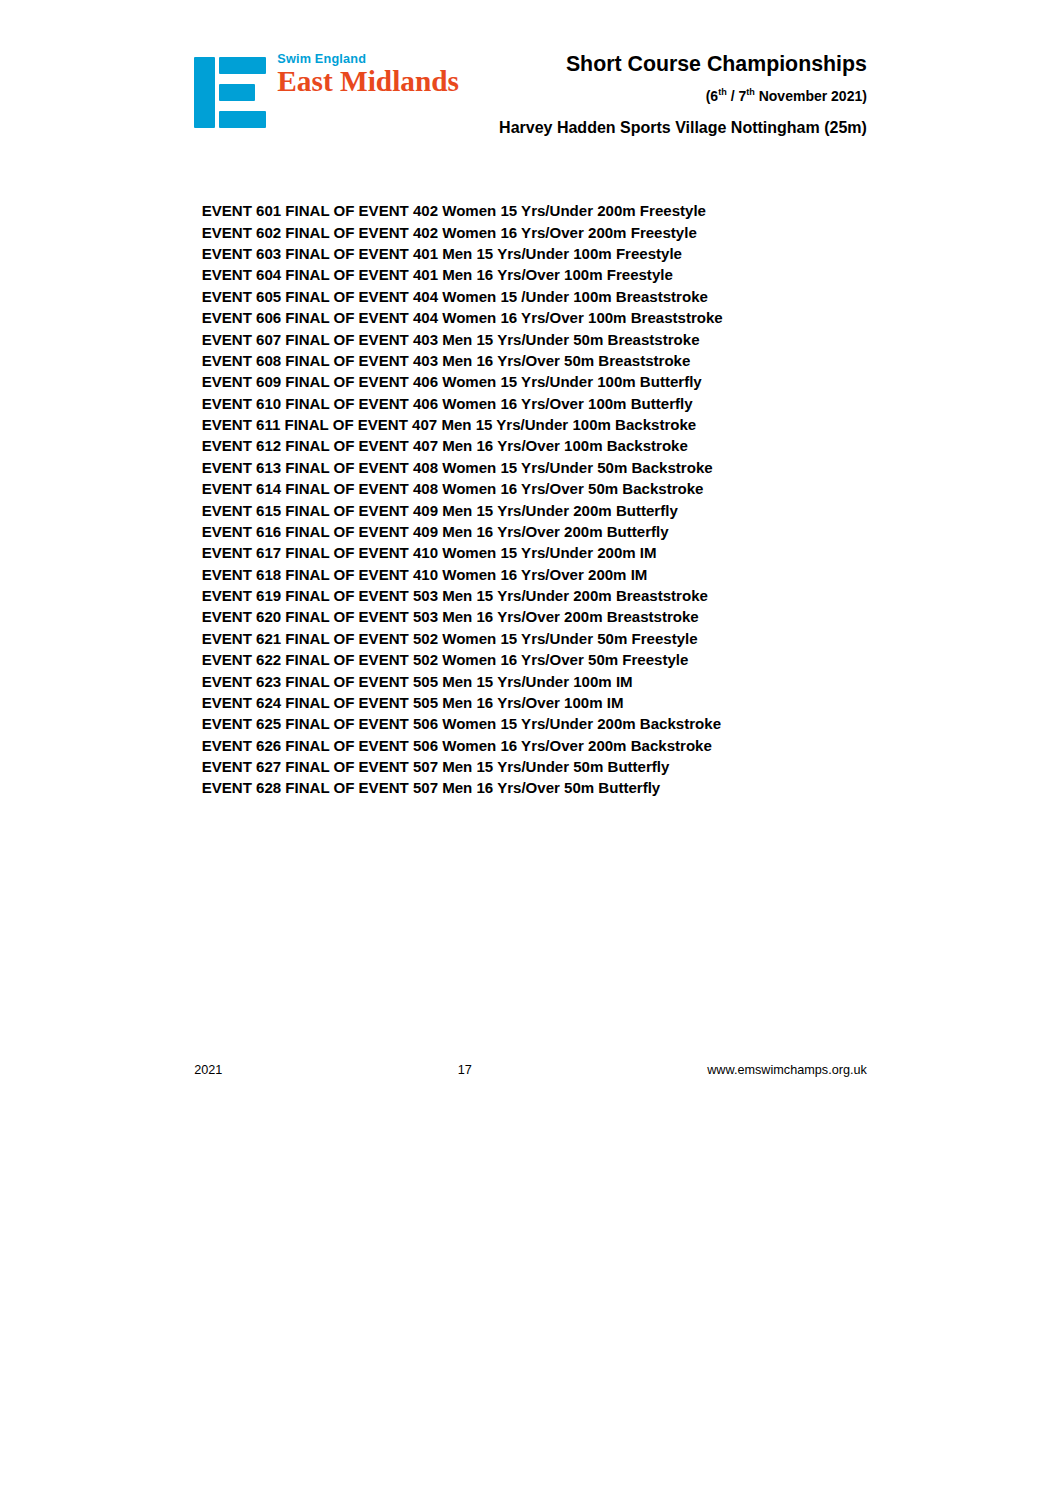Swim England
East Midlands
Short Course Championships
(6th / 7th November 2021)
Harvey Hadden Sports Village Nottingham (25m)
EVENT 601 FINAL OF EVENT 402 Women 15 Yrs/Under 200m Freestyle
EVENT 602 FINAL OF EVENT 402 Women 16 Yrs/Over 200m Freestyle
EVENT 603 FINAL OF EVENT 401 Men 15 Yrs/Under 100m Freestyle
EVENT 604 FINAL OF EVENT 401 Men 16 Yrs/Over 100m Freestyle
EVENT 605 FINAL OF EVENT 404 Women 15 /Under 100m Breaststroke
EVENT 606 FINAL OF EVENT 404 Women 16 Yrs/Over 100m Breaststroke
EVENT 607 FINAL OF EVENT 403 Men 15 Yrs/Under 50m Breaststroke
EVENT 608 FINAL OF EVENT 403 Men 16 Yrs/Over 50m Breaststroke
EVENT 609 FINAL OF EVENT 406 Women 15 Yrs/Under 100m Butterfly
EVENT 610 FINAL OF EVENT 406 Women 16 Yrs/Over 100m Butterfly
EVENT 611 FINAL OF EVENT 407 Men 15 Yrs/Under 100m Backstroke
EVENT 612 FINAL OF EVENT 407 Men 16 Yrs/Over 100m Backstroke
EVENT 613 FINAL OF EVENT 408 Women 15 Yrs/Under 50m Backstroke
EVENT 614 FINAL OF EVENT 408 Women 16 Yrs/Over 50m Backstroke
EVENT 615 FINAL OF EVENT 409 Men 15 Yrs/Under 200m Butterfly
EVENT 616 FINAL OF EVENT 409 Men 16 Yrs/Over 200m Butterfly
EVENT 617 FINAL OF EVENT 410 Women 15 Yrs/Under 200m IM
EVENT 618 FINAL OF EVENT 410 Women 16 Yrs/Over 200m IM
EVENT 619 FINAL OF EVENT 503 Men 15 Yrs/Under 200m Breaststroke
EVENT 620 FINAL OF EVENT 503 Men 16 Yrs/Over 200m Breaststroke
EVENT 621 FINAL OF EVENT 502 Women 15 Yrs/Under 50m Freestyle
EVENT 622 FINAL OF EVENT 502 Women 16 Yrs/Over 50m Freestyle
EVENT 623 FINAL OF EVENT 505 Men 15 Yrs/Under 100m IM
EVENT 624 FINAL OF EVENT 505 Men 16 Yrs/Over 100m IM
EVENT 625 FINAL OF EVENT 506 Women 15 Yrs/Under 200m Backstroke
EVENT 626 FINAL OF EVENT 506 Women 16 Yrs/Over 200m Backstroke
EVENT 627 FINAL OF EVENT 507 Men 15 Yrs/Under 50m Butterfly
EVENT 628 FINAL OF EVENT 507 Men 16 Yrs/Over 50m Butterfly
2021
17
www.emswimchamps.org.uk